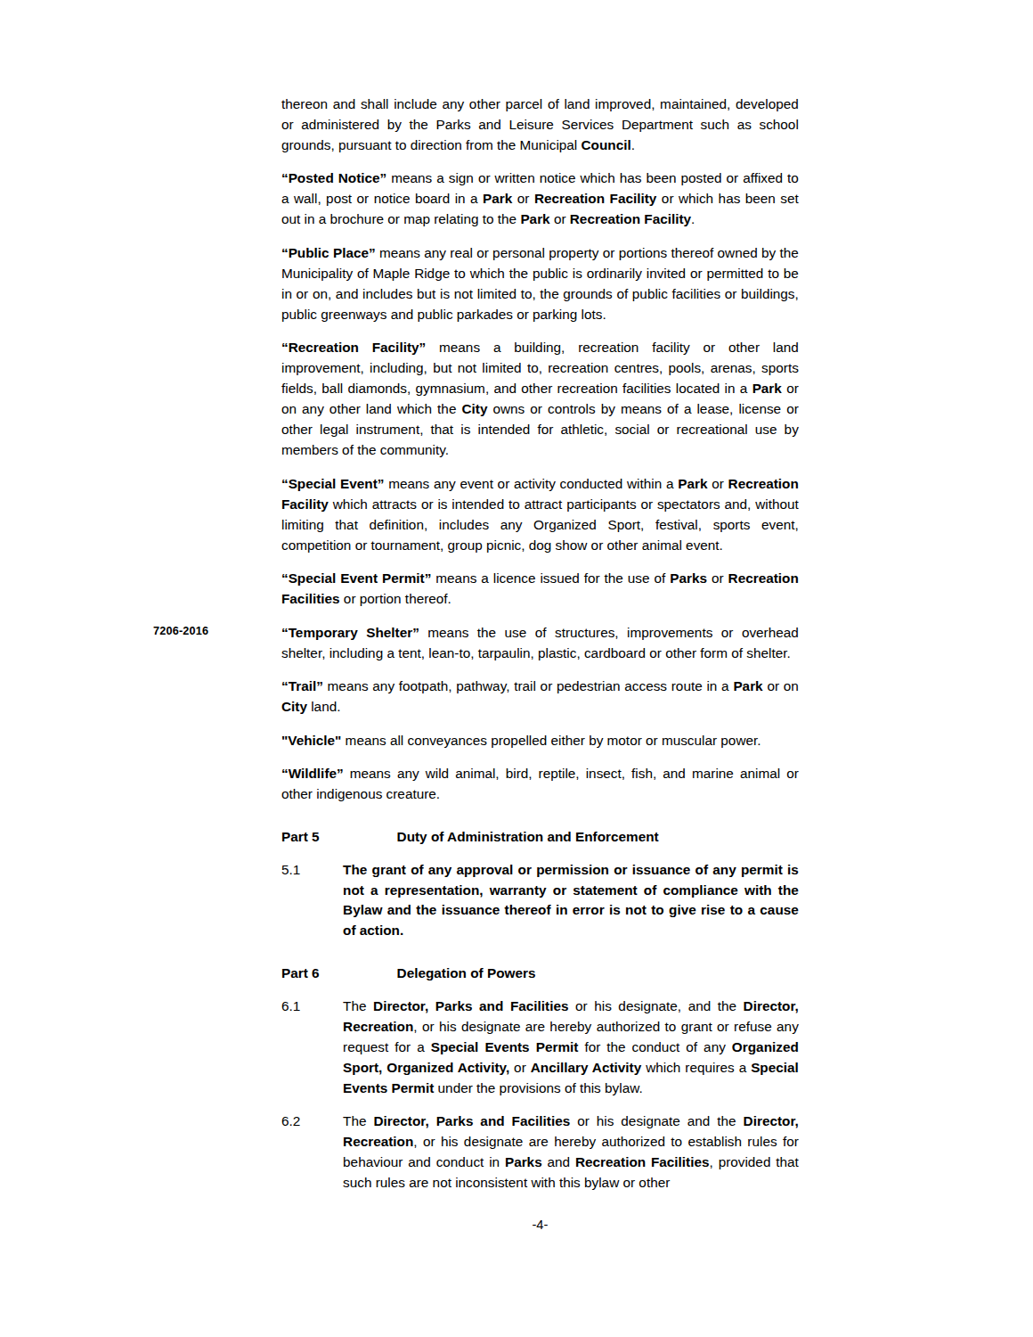thereon and shall include any other parcel of land improved, maintained, developed or administered by the Parks and Leisure Services Department such as school grounds, pursuant to direction from the Municipal Council.
“Posted Notice” means a sign or written notice which has been posted or affixed to a wall, post or notice board in a Park or Recreation Facility or which has been set out in a brochure or map relating to the Park or Recreation Facility.
“Public Place” means any real or personal property or portions thereof owned by the Municipality of Maple Ridge to which the public is ordinarily invited or permitted to be in or on, and includes but is not limited to, the grounds of public facilities or buildings, public greenways and public parkades or parking lots.
“Recreation Facility” means a building, recreation facility or other land improvement, including, but not limited to, recreation centres, pools, arenas, sports fields, ball diamonds, gymnasium, and other recreation facilities located in a Park or on any other land which the City owns or controls by means of a lease, license or other legal instrument, that is intended for athletic, social or recreational use by members of the community.
“Special Event” means any event or activity conducted within a Park or Recreation Facility which attracts or is intended to attract participants or spectators and, without limiting that definition, includes any Organized Sport, festival, sports event, competition or tournament, group picnic, dog show or other animal event.
“Special Event Permit” means a licence issued for the use of Parks or Recreation Facilities or portion thereof.
7206-2016
“Temporary Shelter” means the use of structures, improvements or overhead shelter, including a tent, lean-to, tarpaulin, plastic, cardboard or other form of shelter.
“Trail” means any footpath, pathway, trail or pedestrian access route in a Park or on City land.
"Vehicle" means all conveyances propelled either by motor or muscular power.
“Wildlife” means any wild animal, bird, reptile, insect, fish, and marine animal or other indigenous creature.
Part 5 Duty of Administration and Enforcement
5.1 The grant of any approval or permission or issuance of any permit is not a representation, warranty or statement of compliance with the Bylaw and the issuance thereof in error is not to give rise to a cause of action.
Part 6 Delegation of Powers
6.1 The Director, Parks and Facilities or his designate, and the Director, Recreation, or his designate are hereby authorized to grant or refuse any request for a Special Events Permit for the conduct of any Organized Sport, Organized Activity, or Ancillary Activity which requires a Special Events Permit under the provisions of this bylaw.
6.2 The Director, Parks and Facilities or his designate and the Director, Recreation, or his designate are hereby authorized to establish rules for behaviour and conduct in Parks and Recreation Facilities, provided that such rules are not inconsistent with this bylaw or other
-4-